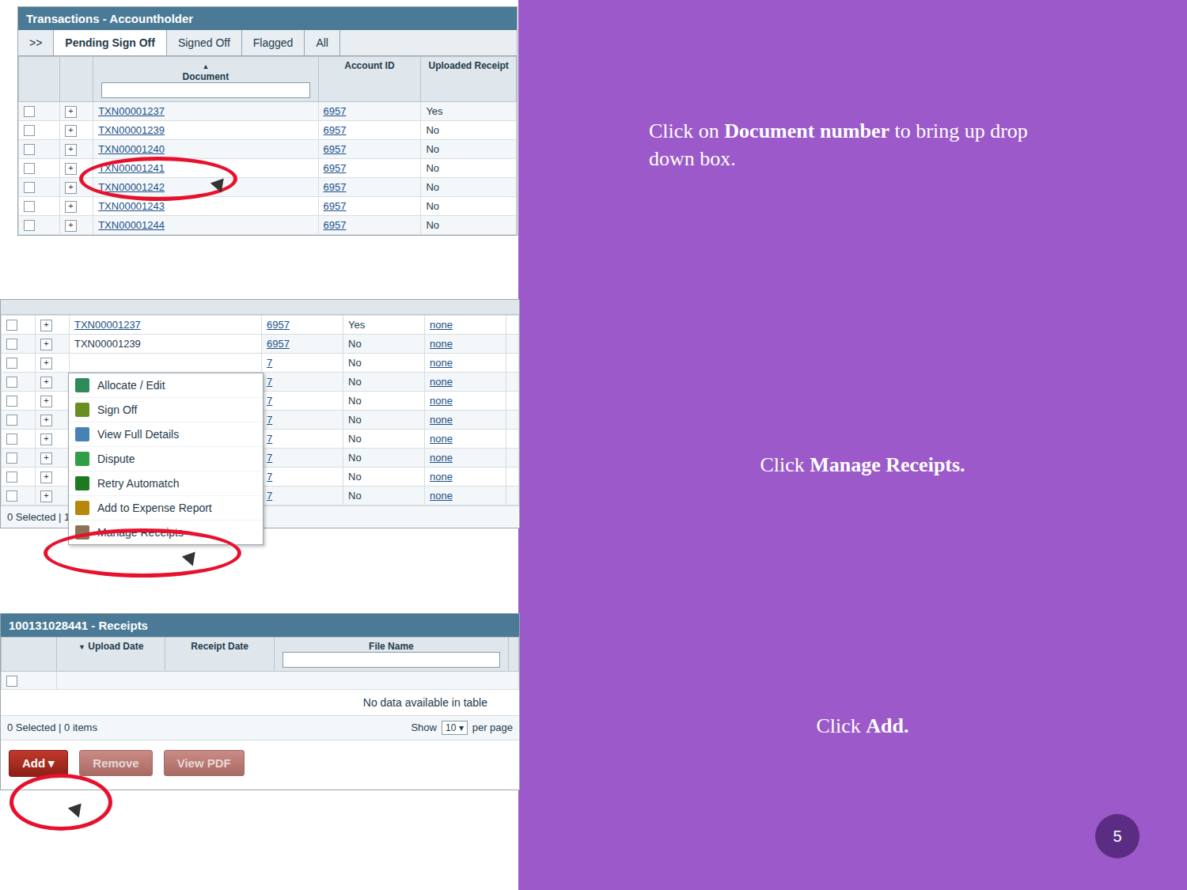Click on Document number to bring up drop down box.
Click Manage Receipts.
Click Add.
5
Transactions - Accountholder
>>
Pending Sign Off
Signed Off
Flagged
All
| | | ▲ Document | Account ID | Uploaded Receipt |
| --- | --- | --- | --- | --- |
| | + | TXN00001237 | 6957 | Yes |
| | + | TXN00001239 | 6957 | No |
| | + | TXN00001240 | 6957 | No |
| | + | TXN00001241 | 6957 | No |
| | + | TXN00001242 | 6957 | No |
| | + | TXN00001243 | 6957 | No |
| | + | TXN00001244 | 6957 | No |
| | + | TXN00001237 | 6957 | Yes | none | |
| | + | TXN00001239 | 6957 | No | none | |
| | + | | 7 | No | none | |
| | + | | 7 | No | none | |
| | + | | 7 | No | none | |
| | + | | 7 | No | none | |
| | + | | 7 | No | none | |
| | + | | 7 | No | none | |
| | + | | 7 | No | none | |
| | + | | 7 | No | none | |
0 Selected | 18 items
Allocate / Edit
Sign Off
View Full Details
Dispute
Retry Automatch
Add to Expense Report
Manage Receipts
100131028441 - Receipts
| | ▼ Upload Date | Receipt Date | File Name | |
| --- | --- | --- | --- | --- |
No data available in table
0 Selected | 0 items
Show 10 ▾ per page
Add ▾
Remove
View PDF